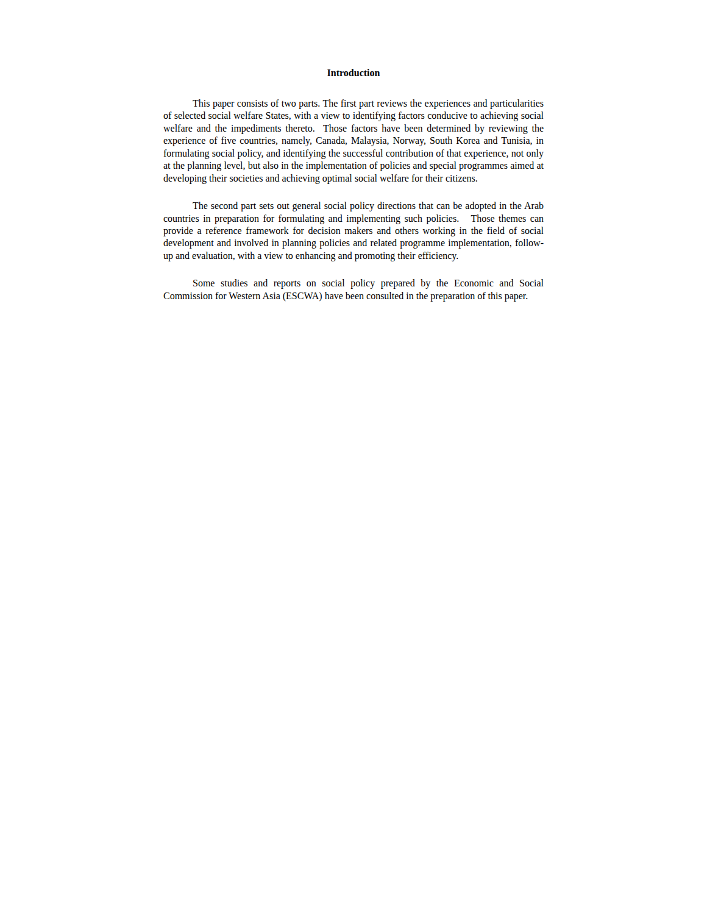Introduction
This paper consists of two parts. The first part reviews the experiences and particularities of selected social welfare States, with a view to identifying factors conducive to achieving social welfare and the impediments thereto. Those factors have been determined by reviewing the experience of five countries, namely, Canada, Malaysia, Norway, South Korea and Tunisia, in formulating social policy, and identifying the successful contribution of that experience, not only at the planning level, but also in the implementation of policies and special programmes aimed at developing their societies and achieving optimal social welfare for their citizens.
The second part sets out general social policy directions that can be adopted in the Arab countries in preparation for formulating and implementing such policies. Those themes can provide a reference framework for decision makers and others working in the field of social development and involved in planning policies and related programme implementation, follow-up and evaluation, with a view to enhancing and promoting their efficiency.
Some studies and reports on social policy prepared by the Economic and Social Commission for Western Asia (ESCWA) have been consulted in the preparation of this paper.